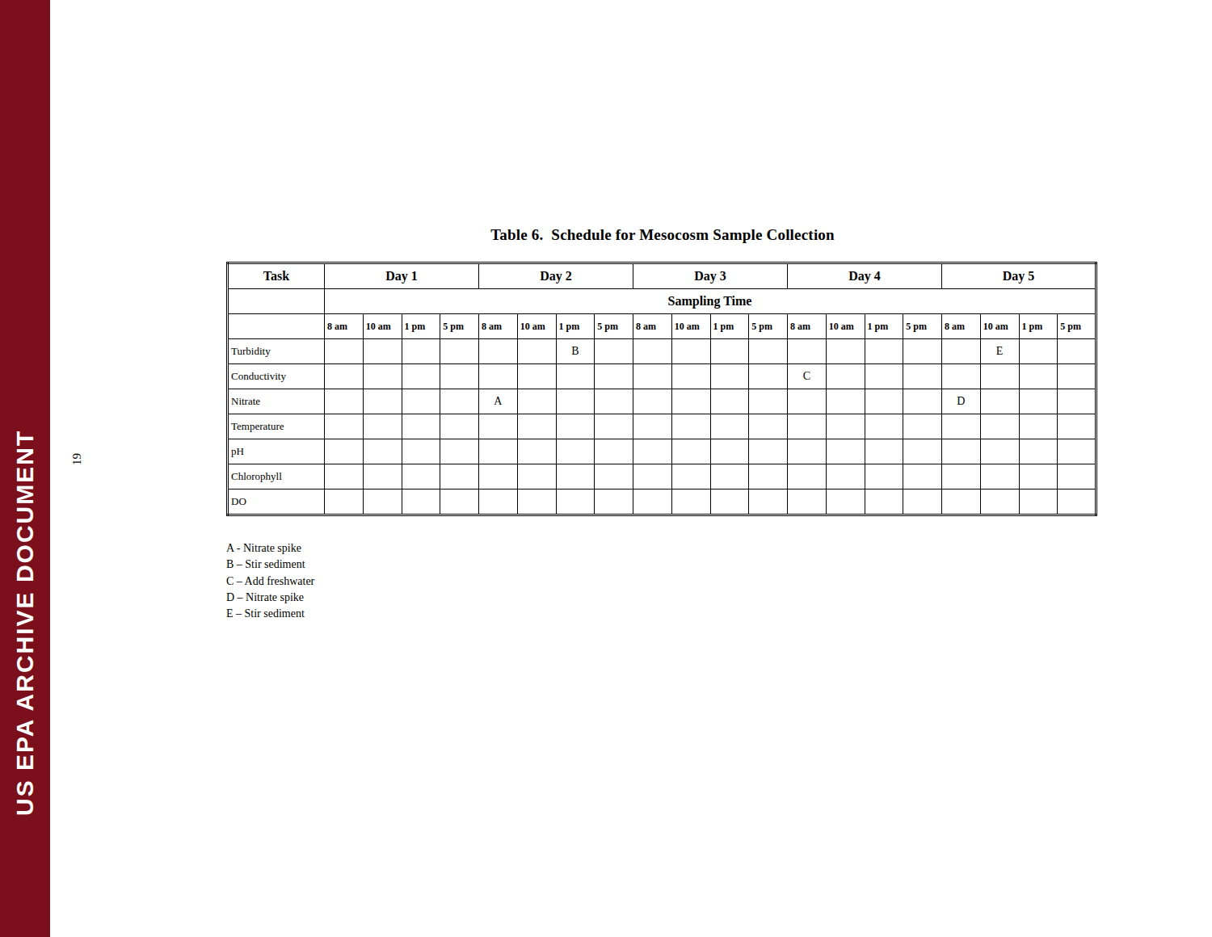US EPA ARCHIVE DOCUMENT
19
Table 6. Schedule for Mesocosm Sample Collection
| Task | Day 1 | Day 2 | Day 3 | Day 4 | Day 5 |
| --- | --- | --- | --- | --- | --- |
| | Sampling Time |
| | 8 am | 10 am | 1 pm | 5 pm | 8 am | 10 am | 1 pm | 5 pm | 8 am | 10 am | 1 pm | 5 pm | 8 am | 10 am | 1 pm | 5 pm | 8 am | 10 am | 1 pm | 5 pm |
| Turbidity | | | | | | | B | | | | | | | | | | | E | | |
| Conductivity | | | | | | | | | | | | | C | | | | | | | |
| Nitrate | | | | | A | | | | | | | | | | | | D | | | |
| Temperature | | | | | | | | | | | | | | | | | | | | |
| pH | | | | | | | | | | | | | | | | | | | | |
| Chlorophyll | | | | | | | | | | | | | | | | | | | | |
| DO | | | | | | | | | | | | | | | | | | | | |
A - Nitrate spike
B – Stir sediment
C – Add freshwater
D – Nitrate spike
E – Stir sediment